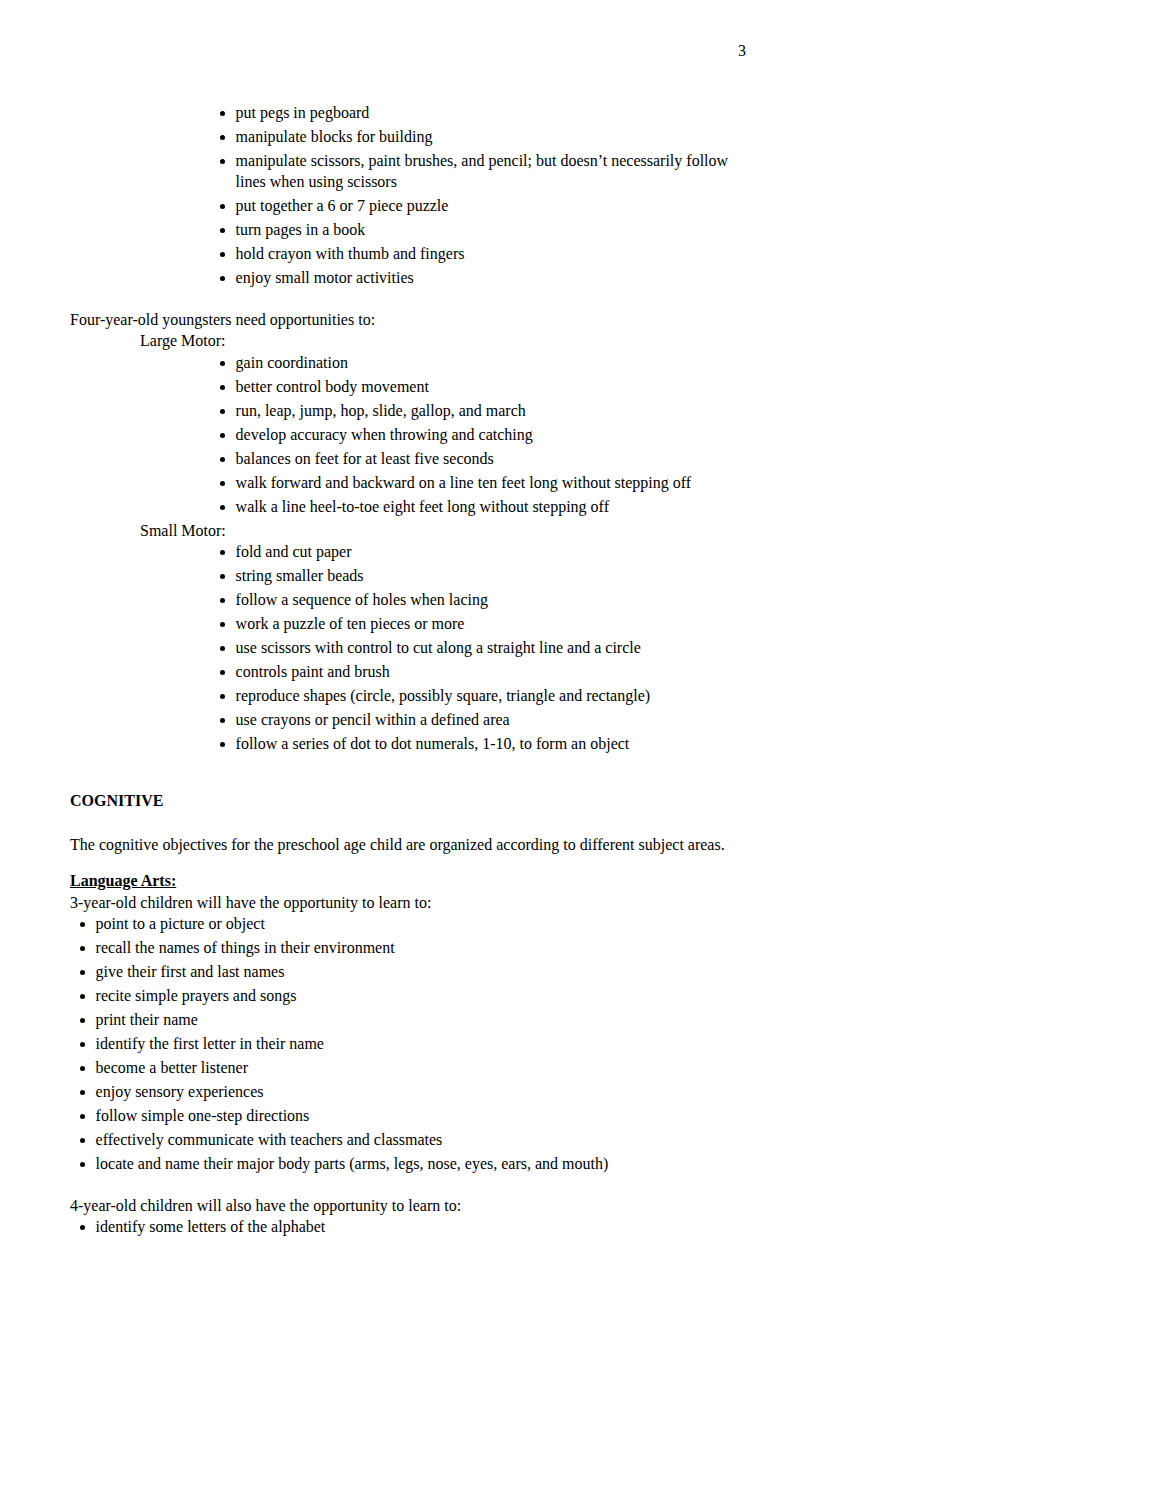3
put pegs in pegboard
manipulate blocks for building
manipulate scissors, paint brushes, and pencil; but doesn’t necessarily follow lines when using scissors
put together a 6 or 7 piece puzzle
turn pages in a book
hold crayon with thumb and fingers
enjoy small motor activities
Four-year-old youngsters need opportunities to:
Large Motor:
gain coordination
better control body movement
run, leap, jump, hop, slide, gallop, and march
develop accuracy when throwing and catching
balances on feet for at least five seconds
walk forward and backward on a line ten feet long without stepping off
walk a line heel-to-toe eight feet long without stepping off
Small Motor:
fold and cut paper
string smaller beads
follow a sequence of holes when lacing
work a puzzle of ten pieces or more
use scissors with control to cut along a straight line and a circle
controls paint and brush
reproduce shapes (circle, possibly square, triangle and rectangle)
use crayons or pencil within a defined area
follow a series of dot to dot numerals, 1-10, to form an object
COGNITIVE
The cognitive objectives for the preschool age child are organized according to different subject areas.
Language Arts:
3-year-old children will have the opportunity to learn to:
point to a picture or object
recall the names of things in their environment
give their first and last names
recite simple prayers and songs
print their name
identify the first letter in their name
become a better listener
enjoy sensory experiences
follow simple one-step directions
effectively communicate with teachers and classmates
locate and name their major body parts (arms, legs, nose, eyes, ears, and mouth)
4-year-old children will also have the opportunity to learn to:
identify some letters of the alphabet